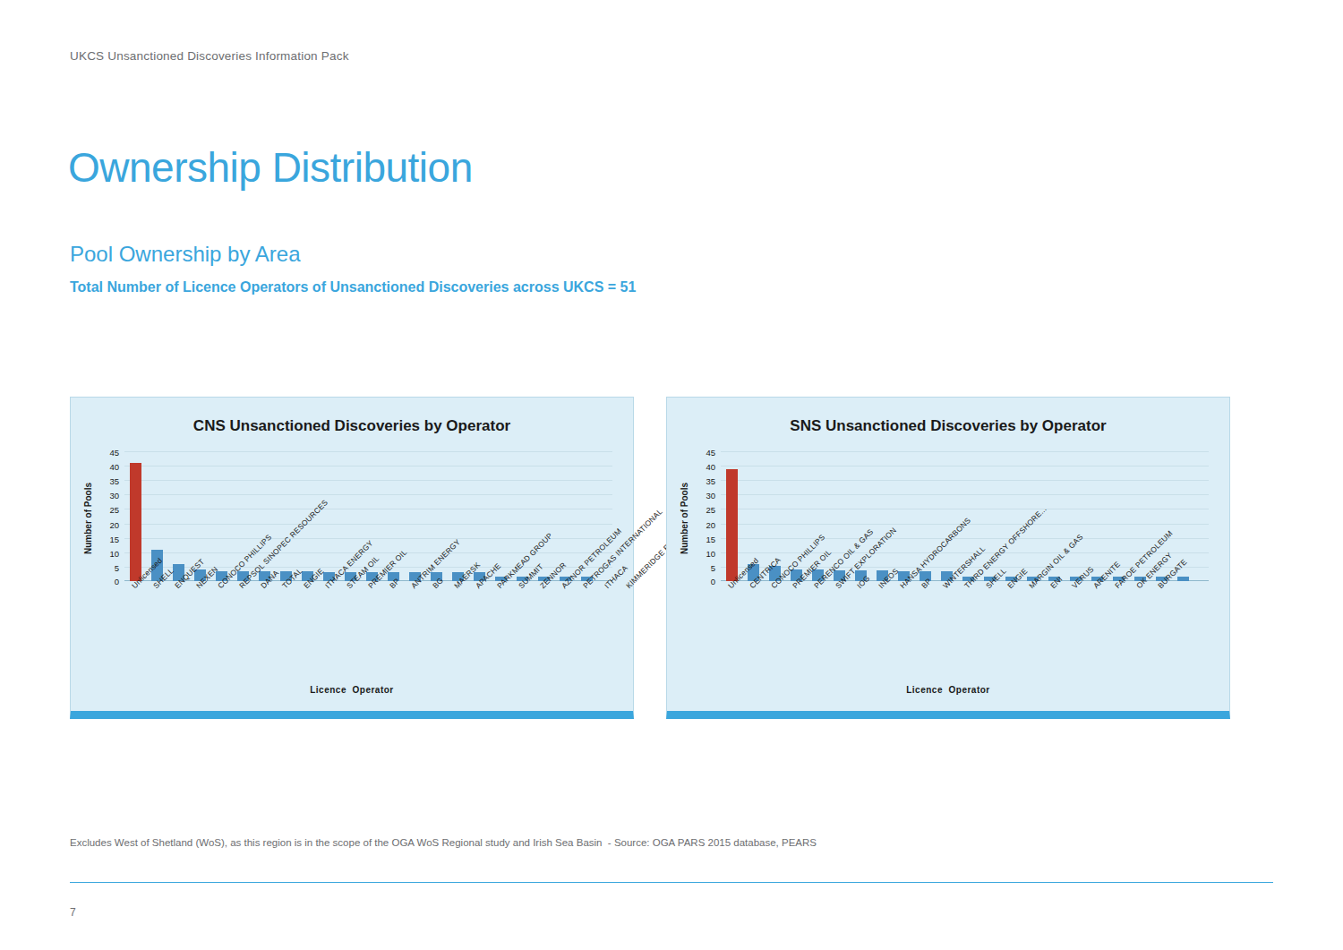UKCS Unsanctioned Discoveries Information Pack
Ownership Distribution
Pool Ownership by Area
Total Number of Licence Operators of Unsanctioned Discoveries across UKCS = 51
CNS Unsanctioned Discoveries by Operator
Number of Pools
45
40
35
30
25
20
15
10
5
0
Unlicensed
SHELL
ENQUEST
NEXEN
CONOCO PHILLIPS
REPSOL SINOPEC RESOURCES
DANA
TOTAL
ENGIE
ITHACA ENERGY
STEAM OIL
PREMIER OIL
BP
ANTRIM ENERGY
BG
MAERSK
APACHE
PARKMEAD GROUP
SUMMIT
ZENNOR
AZINOR PETROLEUM
PETROGAS INTERNATIONAL
ITHACA
KIMMERIDGE ENERGY
Licence Operator
SNS Unsanctioned Discoveries by Operator
Number of Pools
45
40
35
30
25
20
15
10
5
0
Unlicensed
CENTRICA
CONOCO PHILLIPS
PREMIER OIL
PERENCO OIL & GAS
SWIFT EXPLORATION
IOG
INEOS
HANSA HYDROCARBONS
BP
WINTERSHALL
THIRD ENERGY OFFSHORE...
SHELL
ENGIE
MARGIN OIL & GAS
ENI
VERUS
ARENITE
FAROE PETROLEUM
OK ENERGY
BURGATE
Licence Operator
Excludes West of Shetland (WoS), as this region is in the scope of the OGA WoS Regional study and Irish Sea Basin - Source: OGA PARS 2015 database, PEARS
7